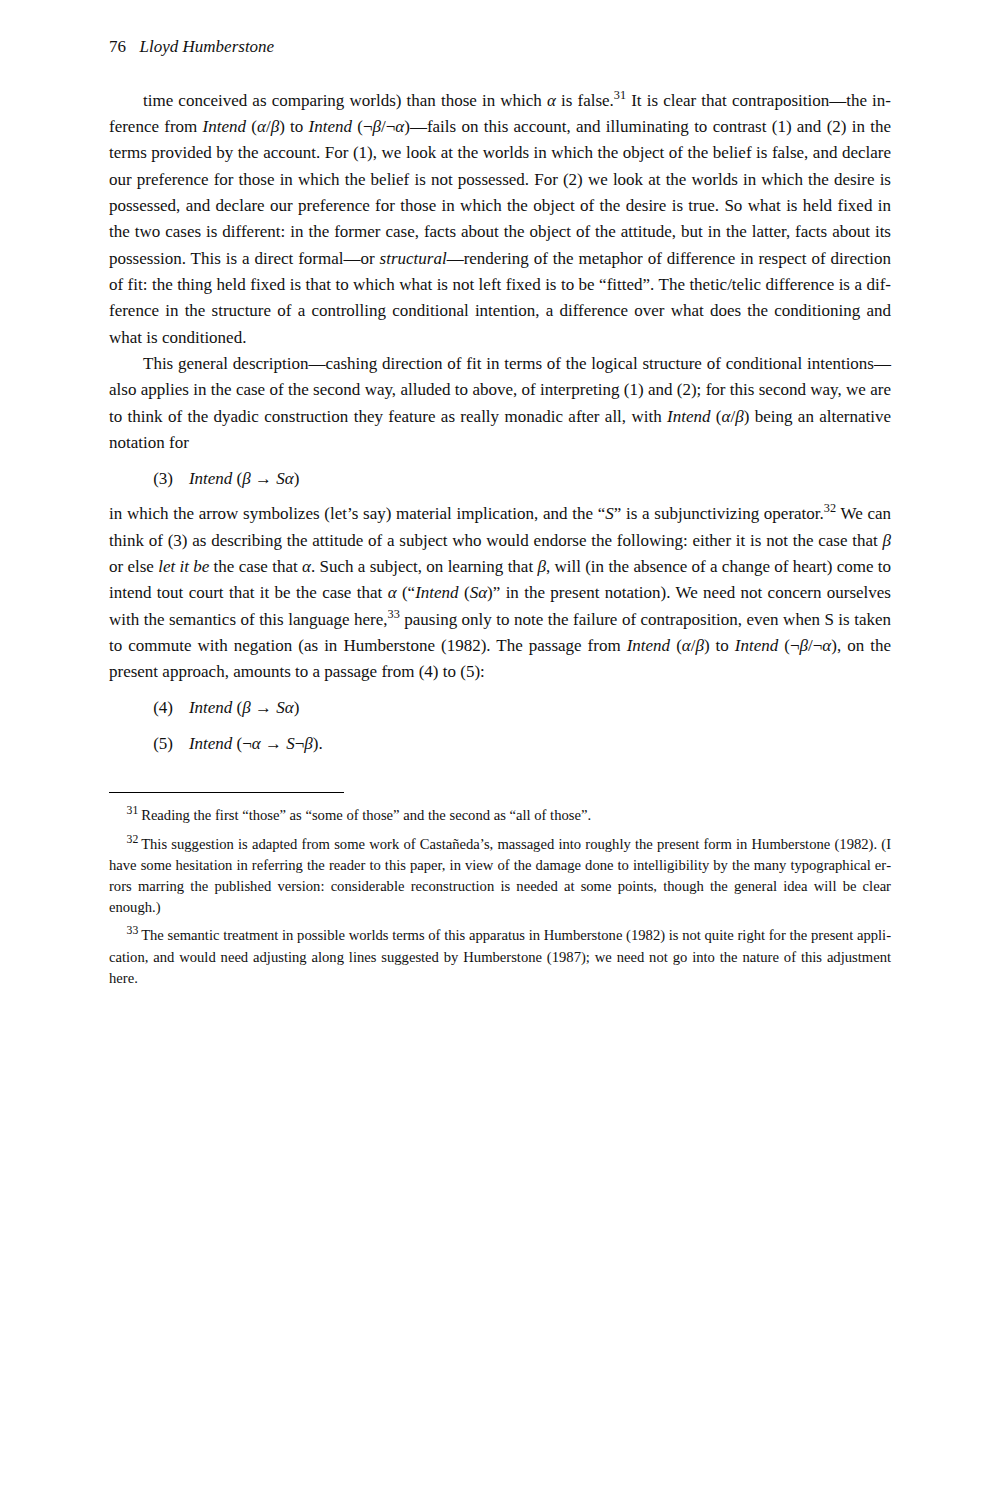76 Lloyd Humberstone
time conceived as comparing worlds) than those in which α is false.31 It is clear that contraposition—the inference from Intend (α/β) to Intend (¬β/¬α)—fails on this account, and illuminating to contrast (1) and (2) in the terms provided by the account. For (1), we look at the worlds in which the object of the belief is false, and declare our preference for those in which the belief is not possessed. For (2) we look at the worlds in which the desire is possessed, and declare our preference for those in which the object of the desire is true. So what is held fixed in the two cases is different: in the former case, facts about the object of the attitude, but in the latter, facts about its possession. This is a direct formal—or structural—rendering of the metaphor of difference in respect of direction of fit: the thing held fixed is that to which what is not left fixed is to be “fitted”. The thetic/telic difference is a difference in the structure of a controlling conditional intention, a difference over what does the conditioning and what is conditioned.
This general description—cashing direction of fit in terms of the logical structure of conditional intentions—also applies in the case of the second way, alluded to above, of interpreting (1) and (2); for this second way, we are to think of the dyadic construction they feature as really monadic after all, with Intend (α/β) being an alternative notation for
(3) Intend (β → Sα)
in which the arrow symbolizes (let’s say) material implication, and the “S” is a subjunctivizing operator.32 We can think of (3) as describing the attitude of a subject who would endorse the following: either it is not the case that β or else let it be the case that α. Such a subject, on learning that β, will (in the absence of a change of heart) come to intend tout court that it be the case that α (“Intend (Sα)” in the present notation). We need not concern ourselves with the semantics of this language here,33 pausing only to note the failure of contraposition, even when S is taken to commute with negation (as in Humberstone (1982). The passage from Intend (α/β) to Intend (¬β/¬α), on the present approach, amounts to a passage from (4) to (5):
(4) Intend (β → Sα)
(5) Intend (¬α → S¬β).
31 Reading the first “those” as “some of those” and the second as “all of those”.
32 This suggestion is adapted from some work of Castañeda’s, massaged into roughly the present form in Humberstone (1982). (I have some hesitation in referring the reader to this paper, in view of the damage done to intelligibility by the many typographical errors marring the published version: considerable reconstruction is needed at some points, though the general idea will be clear enough.)
33 The semantic treatment in possible worlds terms of this apparatus in Humberstone (1982) is not quite right for the present application, and would need adjusting along lines suggested by Humberstone (1987); we need not go into the nature of this adjustment here.